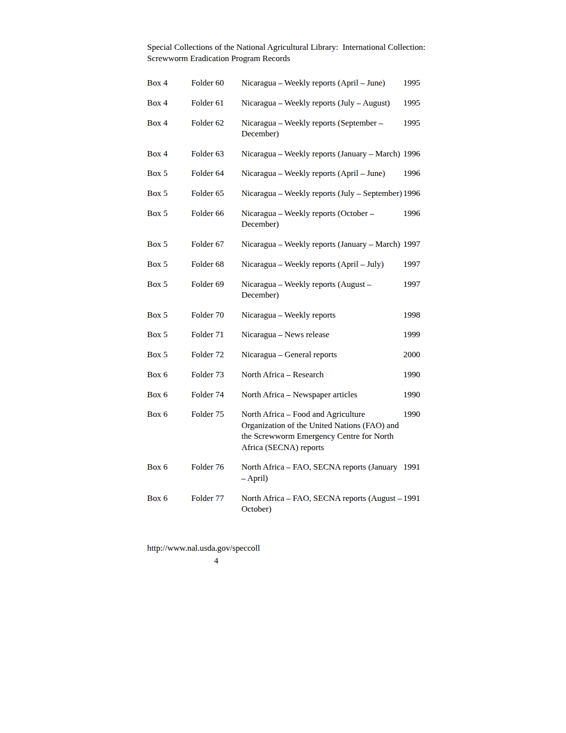Special Collections of the National Agricultural Library: International Collection:
Screwworm Eradication Program Records
| Box 4 | Folder 60 | Nicaragua – Weekly reports (April – June) | 1995 |
| Box 4 | Folder 61 | Nicaragua – Weekly reports (July – August) | 1995 |
| Box 4 | Folder 62 | Nicaragua – Weekly reports (September – December) | 1995 |
| Box 4 | Folder 63 | Nicaragua – Weekly reports (January – March) | 1996 |
| Box 5 | Folder 64 | Nicaragua – Weekly reports (April – June) | 1996 |
| Box 5 | Folder 65 | Nicaragua – Weekly reports (July – September) | 1996 |
| Box 5 | Folder 66 | Nicaragua – Weekly reports (October – December) | 1996 |
| Box 5 | Folder 67 | Nicaragua – Weekly reports (January – March) | 1997 |
| Box 5 | Folder 68 | Nicaragua – Weekly reports (April – July) | 1997 |
| Box 5 | Folder 69 | Nicaragua – Weekly reports (August – December) | 1997 |
| Box 5 | Folder 70 | Nicaragua – Weekly reports | 1998 |
| Box 5 | Folder 71 | Nicaragua – News release | 1999 |
| Box 5 | Folder 72 | Nicaragua – General reports | 2000 |
| Box 6 | Folder 73 | North Africa – Research | 1990 |
| Box 6 | Folder 74 | North Africa – Newspaper articles | 1990 |
| Box 6 | Folder 75 | North Africa – Food and Agriculture Organization of the United Nations (FAO) and the Screwworm Emergency Centre for North Africa (SECNA) reports | 1990 |
| Box 6 | Folder 76 | North Africa – FAO, SECNA reports (January – April) | 1991 |
| Box 6 | Folder 77 | North Africa – FAO, SECNA reports (August – October) | 1991 |
http://www.nal.usda.gov/speccoll
4